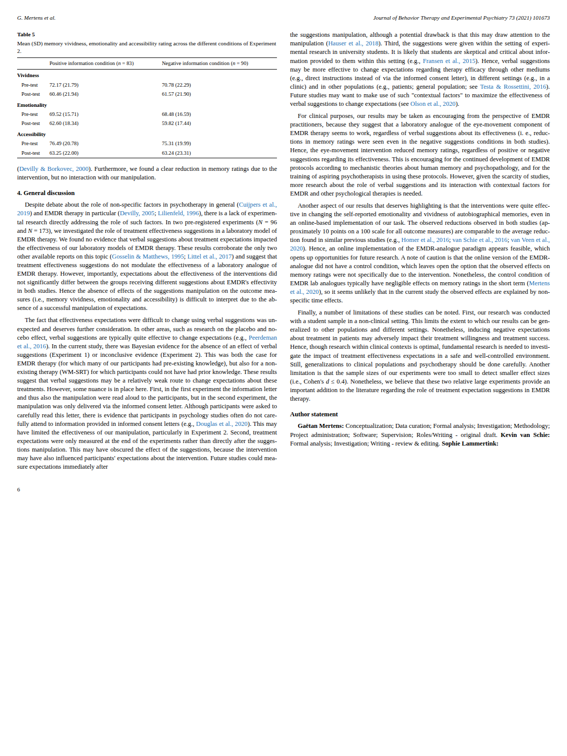G. Mertens et al.
Journal of Behavior Therapy and Experimental Psychiatry 73 (2021) 101673
Table 5
Mean (SD) memory vividness, emotionality and accessibility rating across the different conditions of Experiment 2.
| | Positive information condition ( n = 83) | Negative information condition ( n = 90) |
| --- | --- | --- |
| Vividness |
| Pre-test | 72.17 (21.79) | 70.78 (22.29) |
| Post-test | 60.46 (21.94) | 61.57 (21.90) |
| Emotionality |
| Pre-test | 69.52 (15.71) | 68.48 (16.59) |
| Post-test | 62.60 (18.34) | 59.82 (17.44) |
| Accessibility |
| Pre-test | 76.49 (20.78) | 75.31 (19.99) |
| Post-test | 63.25 (22.00) | 63.24 (23.31) |
(Devilly & Borkovec, 2000). Furthermore, we found a clear reduction in memory ratings due to the intervention, but no interaction with our manipulation.
4. General discussion
Despite debate about the role of non-specific factors in psychotherapy in general (Cuijpers et al., 2019) and EMDR therapy in particular (Devilly, 2005; Lilienfeld, 1996), there is a lack of experimental research directly addressing the role of such factors. In two pre-registered experiments (N = 96 and N = 173), we investigated the role of treatment effectiveness suggestions in a laboratory model of EMDR therapy. We found no evidence that verbal suggestions about treatment expectations impacted the effectiveness of our laboratory models of EMDR therapy. These results corroborate the only two other available reports on this topic (Gosselin & Matthews, 1995; Littel et al., 2017) and suggest that treatment effectiveness suggestions do not modulate the effectiveness of a laboratory analogue of EMDR therapy. However, importantly, expectations about the effectiveness of the interventions did not significantly differ between the groups receiving different suggestions about EMDR's effectivity in both studies. Hence the absence of effects of the suggestions manipulation on the outcome measures (i.e., memory vividness, emotionality and accessibility) is difficult to interpret due to the absence of a successful manipulation of expectations.
The fact that effectiveness expectations were difficult to change using verbal suggestions was unexpected and deserves further consideration. In other areas, such as research on the placebo and nocebo effect, verbal suggestions are typically quite effective to change expectations (e.g., Peerdeman et al., 2016). In the current study, there was Bayesian evidence for the absence of an effect of verbal suggestions (Experiment 1) or inconclusive evidence (Experiment 2). This was both the case for EMDR therapy (for which many of our participants had pre-existing knowledge), but also for a non-existing therapy (WM-SRT) for which participants could not have had prior knowledge. These results suggest that verbal suggestions may be a relatively weak route to change expectations about these treatments. However, some nuance is in place here. First, in the first experiment the information letter and thus also the manipulation were read aloud to the participants, but in the second experiment, the manipulation was only delivered via the informed consent letter. Although participants were asked to carefully read this letter, there is evidence that participants in psychology studies often do not carefully attend to information provided in informed consent letters (e.g., Douglas et al., 2020). This may have limited the effectiveness of our manipulation, particularly in Experiment 2. Second, treatment expectations were only measured at the end of the experiments rather than directly after the suggestions manipulation. This may have obscured the effect of the suggestions, because the intervention may have also influenced participants' expectations about the intervention. Future studies could measure expectations immediately after
the suggestions manipulation, although a potential drawback is that this may draw attention to the manipulation (Hauser et al., 2018). Third, the suggestions were given within the setting of experimental research in university students. It is likely that students are skeptical and critical about information provided to them within this setting (e.g., Fransen et al., 2015). Hence, verbal suggestions may be more effective to change expectations regarding therapy efficacy through other mediums (e.g., direct instructions instead of via the informed consent letter), in different settings (e.g., in a clinic) and in other populations (e.g., patients; general population; see Testa & Rossettini, 2016). Future studies may want to make use of such "contextual factors" to maximize the effectiveness of verbal suggestions to change expectations (see Olson et al., 2020).
For clinical purposes, our results may be taken as encouraging from the perspective of EMDR practitioners, because they suggest that a laboratory analogue of the eye-movement component of EMDR therapy seems to work, regardless of verbal suggestions about its effectiveness (i. e., reductions in memory ratings were seen even in the negative suggestions conditions in both studies). Hence, the eye-movement intervention reduced memory ratings, regardless of positive or negative suggestions regarding its effectiveness. This is encouraging for the continued development of EMDR protocols according to mechanistic theories about human memory and psychopathology, and for the training of aspiring psychotherapists in using these protocols. However, given the scarcity of studies, more research about the role of verbal suggestions and its interaction with contextual factors for EMDR and other psychological therapies is needed.
Another aspect of our results that deserves highlighting is that the interventions were quite effective in changing the self-reported emotionality and vividness of autobiographical memories, even in an online-based implementation of our task. The observed reductions observed in both studies (approximately 10 points on a 100 scale for all outcome measures) are comparable to the average reduction found in similar previous studies (e.g., Homer et al., 2016; van Schie et al., 2016; van Veen et al., 2020). Hence, an online implementation of the EMDR-analogue paradigm appears feasible, which opens up opportunities for future research. A note of caution is that the online version of the EMDR-analogue did not have a control condition, which leaves open the option that the observed effects on memory ratings were not specifically due to the intervention. Nonetheless, the control condition of EMDR lab analogues typically have negligible effects on memory ratings in the short term (Mertens et al., 2020), so it seems unlikely that in the current study the observed effects are explained by non-specific time effects.
Finally, a number of limitations of these studies can be noted. First, our research was conducted with a student sample in a non-clinical setting. This limits the extent to which our results can be generalized to other populations and different settings. Nonetheless, inducing negative expectations about treatment in patients may adversely impact their treatment willingness and treatment success. Hence, though research within clinical contexts is optimal, fundamental research is needed to investigate the impact of treatment effectiveness expectations in a safe and well-controlled environment. Still, generalizations to clinical populations and psychotherapy should be done carefully. Another limitation is that the sample sizes of our experiments were too small to detect smaller effect sizes (i.e., Cohen's d ≤ 0.4). Nonetheless, we believe that these two relative large experiments provide an important addition to the literature regarding the role of treatment expectation suggestions in EMDR therapy.
Author statement
Gaëtan Mertens: Conceptualization; Data curation; Formal analysis; Investigation; Methodology; Project administration; Software; Supervision; Roles/Writing - original draft. Kevin van Schie: Formal analysis; Investigation; Writing - review & editing. Sophie Lammertink:
6